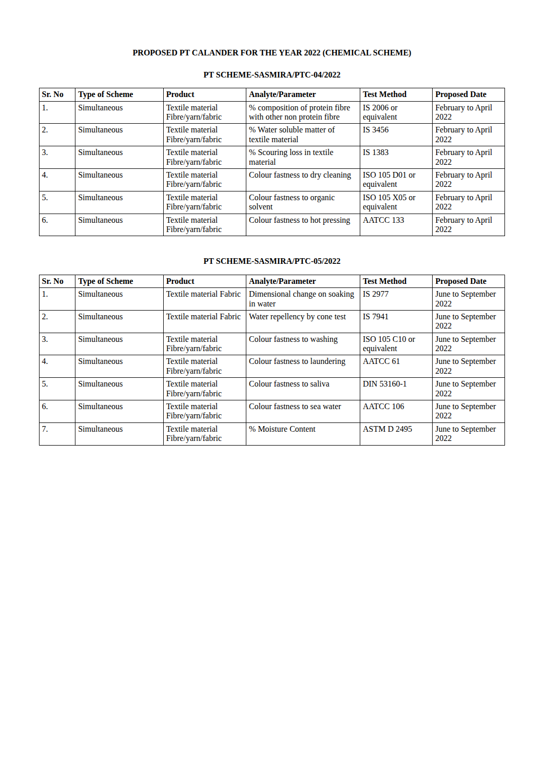PROPOSED PT CALANDER FOR THE YEAR 2022 (CHEMICAL SCHEME)
PT SCHEME-SASMIRA/PTC-04/2022
| Sr. No | Type of Scheme | Product | Analyte/Parameter | Test Method | Proposed Date |
| --- | --- | --- | --- | --- | --- |
| 1. | Simultaneous | Textile material Fibre/yarn/fabric | % composition of protein fibre with other non protein fibre | IS 2006 or equivalent | February to April 2022 |
| 2. | Simultaneous | Textile material Fibre/yarn/fabric | % Water soluble matter of textile material | IS 3456 | February to April 2022 |
| 3. | Simultaneous | Textile material Fibre/yarn/fabric | % Scouring loss in textile material | IS 1383 | February to April 2022 |
| 4. | Simultaneous | Textile material Fibre/yarn/fabric | Colour fastness to dry cleaning | ISO 105 D01 or equivalent | February to April 2022 |
| 5. | Simultaneous | Textile material Fibre/yarn/fabric | Colour fastness to organic solvent | ISO 105 X05 or equivalent | February to April 2022 |
| 6. | Simultaneous | Textile material Fibre/yarn/fabric | Colour fastness to hot pressing | AATCC 133 | February to April 2022 |
PT SCHEME-SASMIRA/PTC-05/2022
| Sr. No | Type of Scheme | Product | Analyte/Parameter | Test Method | Proposed Date |
| --- | --- | --- | --- | --- | --- |
| 1. | Simultaneous | Textile material Fabric | Dimensional change on soaking in water | IS 2977 | June to September 2022 |
| 2. | Simultaneous | Textile material Fabric | Water repellency by cone test | IS 7941 | June to September 2022 |
| 3. | Simultaneous | Textile material Fibre/yarn/fabric | Colour fastness to washing | ISO 105 C10 or equivalent | June to September 2022 |
| 4. | Simultaneous | Textile material Fibre/yarn/fabric | Colour fastness to laundering | AATCC 61 | June to September 2022 |
| 5. | Simultaneous | Textile material Fibre/yarn/fabric | Colour fastness to saliva | DIN 53160-1 | June to September 2022 |
| 6. | Simultaneous | Textile material Fibre/yarn/fabric | Colour fastness to sea water | AATCC 106 | June to September 2022 |
| 7. | Simultaneous | Textile material Fibre/yarn/fabric | % Moisture Content | ASTM D 2495 | June to September 2022 |